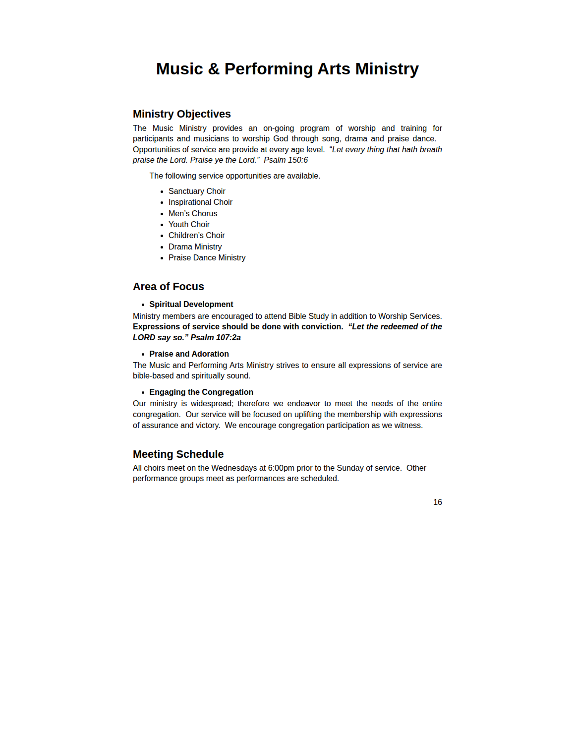Music & Performing Arts Ministry
Ministry Objectives
The Music Ministry provides an on-going program of worship and training for participants and musicians to worship God through song, drama and praise dance. Opportunities of service are provide at every age level. “Let every thing that hath breath praise the Lord. Praise ye the Lord.” Psalm 150:6
The following service opportunities are available.
Sanctuary Choir
Inspirational Choir
Men’s Chorus
Youth Choir
Children’s Choir
Drama Ministry
Praise Dance Ministry
Area of Focus
Spiritual Development
Ministry members are encouraged to attend Bible Study in addition to Worship Services. Expressions of service should be done with conviction. “Let the redeemed of the LORD say so.” Psalm 107:2a
Praise and Adoration
The Music and Performing Arts Ministry strives to ensure all expressions of service are bible-based and spiritually sound.
Engaging the Congregation
Our ministry is widespread; therefore we endeavor to meet the needs of the entire congregation. Our service will be focused on uplifting the membership with expressions of assurance and victory. We encourage congregation participation as we witness.
Meeting Schedule
All choirs meet on the Wednesdays at 6:00pm prior to the Sunday of service. Other performance groups meet as performances are scheduled.
16